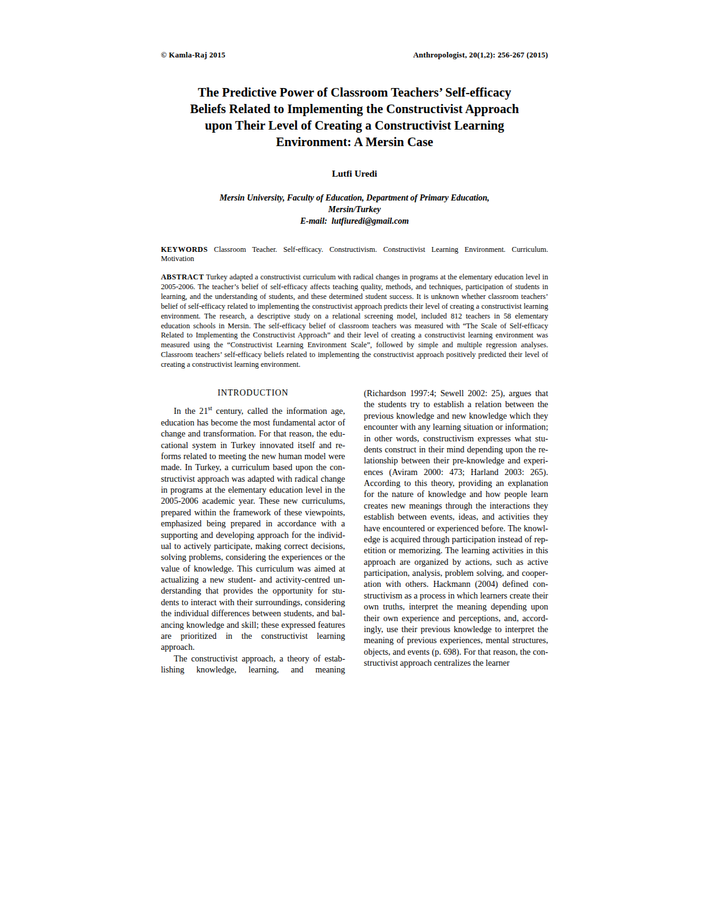© Kamla-Raj 2015 Anthropologist, 20(1,2): 256-267 (2015)
The Predictive Power of Classroom Teachers’ Self-efficacy
Beliefs Related to Implementing the Constructivist Approach
upon Their Level of Creating a Constructivist Learning
Environment: A Mersin Case
Lutfi Uredi
Mersin University, Faculty of Education, Department of Primary Education,
Mersin/Turkey
E-mail: lutfiuredi@gmail.com
KEYWORDS Classroom Teacher. Self-efficacy. Constructivism. Constructivist Learning Environment. Curriculum. Motivation
ABSTRACT Turkey adapted a constructivist curriculum with radical changes in programs at the elementary education level in 2005-2006. The teacher’s belief of self-efficacy affects teaching quality, methods, and techniques, participation of students in learning, and the understanding of students, and these determined student success. It is unknown whether classroom teachers’ belief of self-efficacy related to implementing the constructivist approach predicts their level of creating a constructivist learning environment. The research, a descriptive study on a relational screening model, included 812 teachers in 58 elementary education schools in Mersin. The self-efficacy belief of classroom teachers was measured with “The Scale of Self-efficacy Related to Implementing the Constructivist Approach” and their level of creating a constructivist learning environment was measured using the “Constructivist Learning Environment Scale”, followed by simple and multiple regression analyses. Classroom teachers’ self-efficacy beliefs related to implementing the constructivist approach positively predicted their level of creating a constructivist learning environment.
INTRODUCTION
In the 21st century, called the information age, education has become the most fundamental actor of change and transformation. For that reason, the educational system in Turkey innovated itself and reforms related to meeting the new human model were made. In Turkey, a curriculum based upon the constructivist approach was adapted with radical change in programs at the elementary education level in the 2005-2006 academic year. These new curriculums, prepared within the framework of these viewpoints, emphasized being prepared in accordance with a supporting and developing approach for the individual to actively participate, making correct decisions, solving problems, considering the experiences or the value of knowledge. This curriculum was aimed at actualizing a new student- and activity-centred understanding that provides the opportunity for students to interact with their surroundings, considering the individual differences between students, and balancing knowledge and skill; these expressed features are prioritized in the constructivist learning approach.
The constructivist approach, a theory of establishing knowledge, learning, and meaning (Richardson 1997:4; Sewell 2002: 25), argues that the students try to establish a relation between the previous knowledge and new knowledge which they encounter with any learning situation or information; in other words, constructivism expresses what students construct in their mind depending upon the relationship between their pre-knowledge and experiences (Aviram 2000: 473; Harland 2003: 265). According to this theory, providing an explanation for the nature of knowledge and how people learn creates new meanings through the interactions they establish between events, ideas, and activities they have encountered or experienced before. The knowledge is acquired through participation instead of repetition or memorizing. The learning activities in this approach are organized by actions, such as active participation, analysis, problem solving, and cooperation with others. Hackmann (2004) defined constructivism as a process in which learners create their own truths, interpret the meaning depending upon their own experience and perceptions, and, accordingly, use their previous knowledge to interpret the meaning of previous experiences, mental structures, objects, and events (p. 698). For that reason, the constructivist approach centralizes the learner